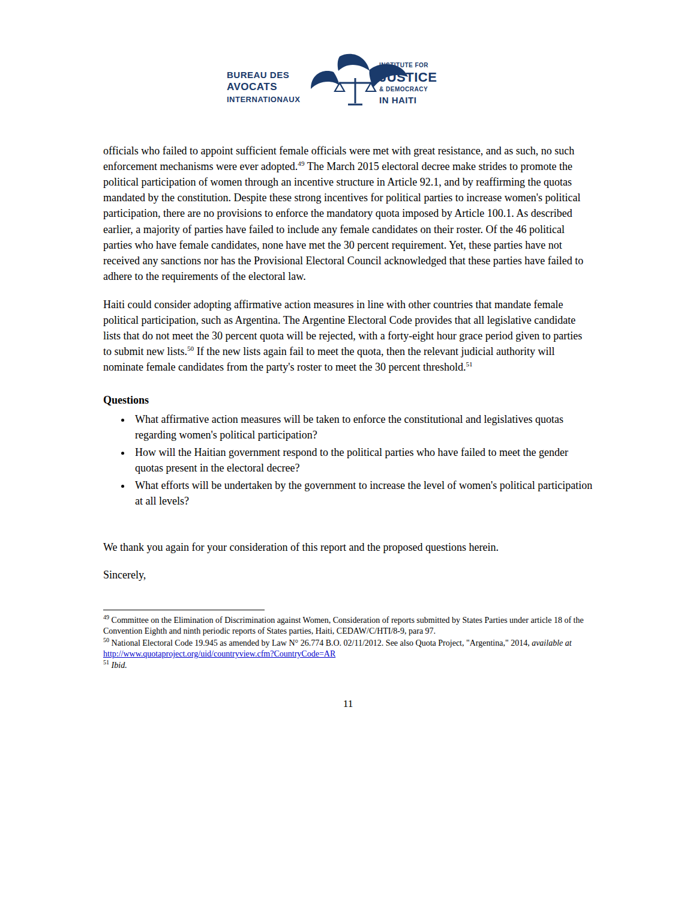BUREAU DES AVOCATS INTERNATIONAUX INSTITUTE FOR JUSTICE & DEMOCRACY IN HAITI
officials who failed to appoint sufficient female officials were met with great resistance, and as such, no such enforcement mechanisms were ever adopted.49 The March 2015 electoral decree make strides to promote the political participation of women through an incentive structure in Article 92.1, and by reaffirming the quotas mandated by the constitution. Despite these strong incentives for political parties to increase women's political participation, there are no provisions to enforce the mandatory quota imposed by Article 100.1. As described earlier, a majority of parties have failed to include any female candidates on their roster. Of the 46 political parties who have female candidates, none have met the 30 percent requirement. Yet, these parties have not received any sanctions nor has the Provisional Electoral Council acknowledged that these parties have failed to adhere to the requirements of the electoral law.
Haiti could consider adopting affirmative action measures in line with other countries that mandate female political participation, such as Argentina. The Argentine Electoral Code provides that all legislative candidate lists that do not meet the 30 percent quota will be rejected, with a forty-eight hour grace period given to parties to submit new lists.50 If the new lists again fail to meet the quota, then the relevant judicial authority will nominate female candidates from the party's roster to meet the 30 percent threshold.51
Questions
What affirmative action measures will be taken to enforce the constitutional and legislatives quotas regarding women's political participation?
How will the Haitian government respond to the political parties who have failed to meet the gender quotas present in the electoral decree?
What efforts will be undertaken by the government to increase the level of women's political participation at all levels?
We thank you again for your consideration of this report and the proposed questions herein.
Sincerely,
49 Committee on the Elimination of Discrimination against Women, Consideration of reports submitted by States Parties under article 18 of the Convention Eighth and ninth periodic reports of States parties, Haiti, CEDAW/C/HTI/8-9, para 97.
50 National Electoral Code 19.945 as amended by Law N° 26.774 B.O. 02/11/2012. See also Quota Project, "Argentina," 2014, available at
http://www.quotaproject.org/uid/countryview.cfm?CountryCode=AR
51 Ibid.
11